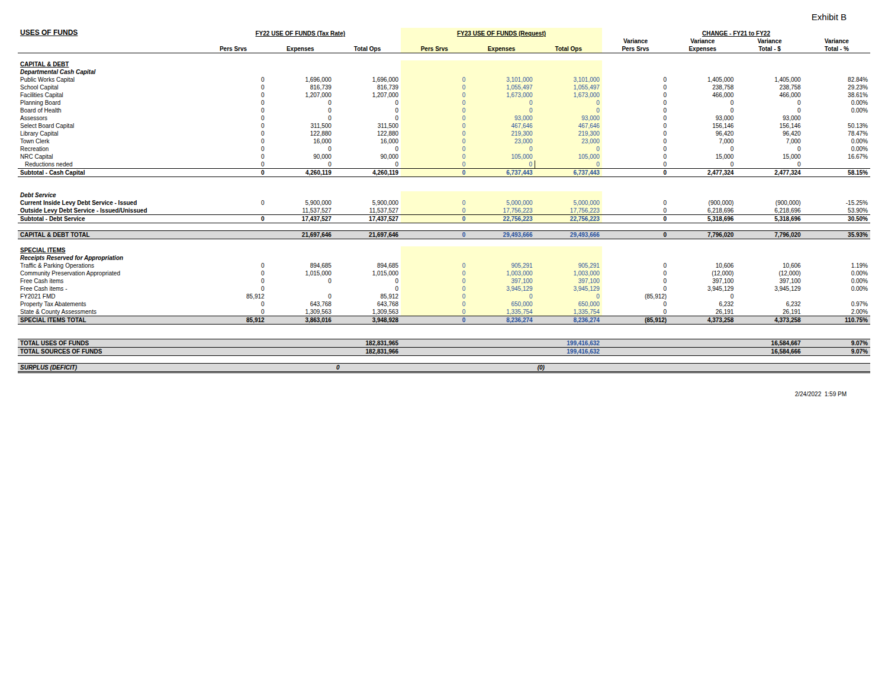Exhibit B
| USES OF FUNDS | FY22 USE OF FUNDS (Tax Rate) | FY23 USE OF FUNDS (Request) | CHANGE - FY21 to FY22 |
| --- | --- | --- | --- |
| | | | | | | | Variance | Variance | Variance | Variance |
| | Pers Srvs | Expenses | Total Ops | Pers Srvs | Expenses | Total Ops | Pers Srvs | Expenses | Total - $ | Total - % |
| CAPITAL & DEBT | | | | | | | | | | |
| Departmental Cash Capital | | | | | | | | | | |
| Public Works Capital | 0 | 1,696,000 | 1,696,000 | 0 | 3,101,000 | 3,101,000 | 0 | 1,405,000 | 1,405,000 | 82.84% |
| School Capital | 0 | 816,739 | 816,739 | 0 | 1,055,497 | 1,055,497 | 0 | 238,758 | 238,758 | 29.23% |
| Facilities Capital | 0 | 1,207,000 | 1,207,000 | 0 | 1,673,000 | 1,673,000 | 0 | 466,000 | 466,000 | 38.61% |
| Planning Board | 0 | 0 | 0 | 0 | 0 | 0 | 0 | 0 | 0 | 0.00% |
| Board of Health | 0 | 0 | 0 | 0 | 0 | 0 | 0 | 0 | 0 | 0.00% |
| Assessors | 0 | 0 | 0 | 0 | 93,000 | 93,000 | 0 | 93,000 | 93,000 | |
| Select Board Capital | 0 | 311,500 | 311,500 | 0 | 467,646 | 467,646 | 0 | 156,146 | 156,146 | 50.13% |
| Library Capital | 0 | 122,880 | 122,880 | 0 | 219,300 | 219,300 | 0 | 96,420 | 96,420 | 78.47% |
| Town Clerk | 0 | 16,000 | 16,000 | 0 | 23,000 | 23,000 | 0 | 7,000 | 7,000 | 0.00% |
| Recreation | 0 | 0 | 0 | 0 | 0 | 0 | 0 | 0 | 0 | 0.00% |
| NRC Capital | 0 | 90,000 | 90,000 | 0 | 105,000 | 105,000 | 0 | 15,000 | 15,000 | 16.67% |
| Reductions neded | 0 | 0 | 0 | 0 | 0 | 0 | 0 | 0 | 0 | |
| Subtotal - Cash Capital | 0 | 4,260,119 | 4,260,119 | 0 | 6,737,443 | 6,737,443 | 0 | 2,477,324 | 2,477,324 | 58.15% |
| Debt Service | | | | | | | | | | |
| Current Inside Levy Debt Service - Issued | 0 | 5,900,000 | 5,900,000 | 0 | 5,000,000 | 5,000,000 | 0 | (900,000) | (900,000) | -15.25% |
| Outside Levy Debt Service - Issued/Unissued | | 11,537,527 | 11,537,527 | 0 | 17,756,223 | 17,756,223 | 0 | 6,218,696 | 6,218,696 | 53.90% |
| Subtotal - Debt Service | 0 | 17,437,527 | 17,437,527 | 0 | 22,756,223 | 22,756,223 | 0 | 5,318,696 | 5,318,696 | 30.50% |
| CAPITAL & DEBT TOTAL | | 21,697,646 | 21,697,646 | 0 | 29,493,666 | 29,493,666 | 0 | 7,796,020 | 7,796,020 | 35.93% |
| SPECIAL ITEMS | | | | | | | | | | |
| Receipts Reserved for Appropriation | | | | | | | | | | |
| Traffic & Parking Operations | 0 | 894,685 | 894,685 | 0 | 905,291 | 905,291 | 0 | 10,606 | 10,606 | 1.19% |
| Community Preservation Appropriated | 0 | 1,015,000 | 1,015,000 | 0 | 1,003,000 | 1,003,000 | 0 | (12,000) | (12,000) | 0.00% |
| Free Cash items | 0 | 0 | 0 | 0 | 397,100 | 397,100 | 0 | 397,100 | 397,100 | 0.00% |
| Free Cash items - | 0 | | 0 | 0 | 3,945,129 | 3,945,129 | 0 | 3,945,129 | 3,945,129 | 0.00% |
| FY2021 FMD | 85,912 | 0 | 85,912 | 0 | 0 | 0 | (85,912) | 0 | | |
| Property Tax Abatements | 0 | 643,768 | 643,768 | 0 | 650,000 | 650,000 | 0 | 6,232 | 6,232 | 0.97% |
| State & County Assessments | 0 | 1,309,563 | 1,309,563 | 0 | 1,335,754 | 1,335,754 | 0 | 26,191 | 26,191 | 2.00% |
| SPECIAL ITEMS TOTAL | 85,912 | 3,863,016 | 3,948,928 | 0 | 8,236,274 | 8,236,274 | (85,912) | 4,373,258 | 4,373,258 | 110.75% |
| TOTAL USES OF FUNDS | | | 182,831,965 | | | 199,416,632 | | | 16,584,667 | 9.07% |
| TOTAL SOURCES OF FUNDS | | | 182,831,966 | | | 199,416,632 | | | 16,584,666 | 9.07% |
| SURPLUS (DEFICIT) | | | 0 | | | (0) | | | | |
2/24/2022 1:59 PM